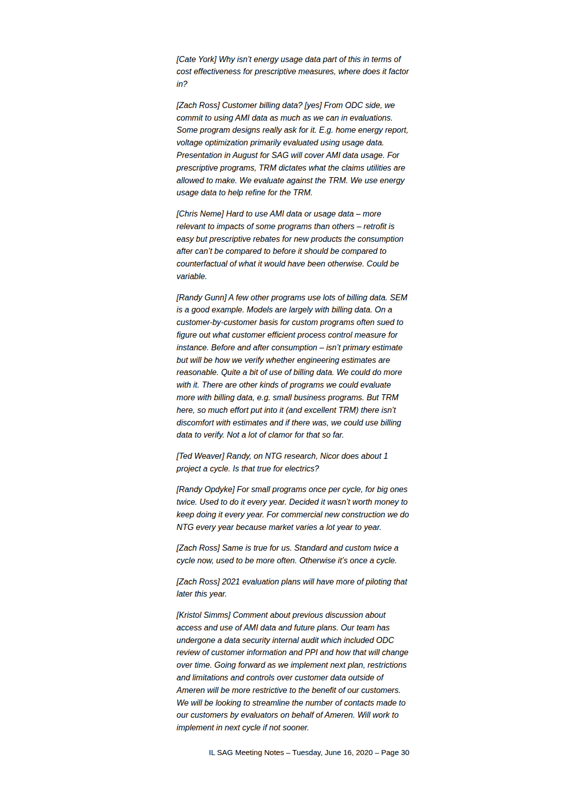[Cate York] Why isn’t energy usage data part of this in terms of cost effectiveness for prescriptive measures, where does it factor in?
[Zach Ross] Customer billing data? [yes] From ODC side, we commit to using AMI data as much as we can in evaluations. Some program designs really ask for it. E.g. home energy report, voltage optimization primarily evaluated using usage data. Presentation in August for SAG will cover AMI data usage. For prescriptive programs, TRM dictates what the claims utilities are allowed to make. We evaluate against the TRM. We use energy usage data to help refine for the TRM.
[Chris Neme] Hard to use AMI data or usage data – more relevant to impacts of some programs than others – retrofit is easy but prescriptive rebates for new products the consumption after can’t be compared to before it should be compared to counterfactual of what it would have been otherwise. Could be variable.
[Randy Gunn] A few other programs use lots of billing data. SEM is a good example. Models are largely with billing data. On a customer-by-customer basis for custom programs often sued to figure out what customer efficient process control measure for instance. Before and after consumption – isn’t primary estimate but will be how we verify whether engineering estimates are reasonable. Quite a bit of use of billing data. We could do more with it. There are other kinds of programs we could evaluate more with billing data, e.g. small business programs. But TRM here, so much effort put into it (and excellent TRM) there isn’t discomfort with estimates and if there was, we could use billing data to verify. Not a lot of clamor for that so far.
[Ted Weaver] Randy, on NTG research, Nicor does about 1 project a cycle. Is that true for electrics?
[Randy Opdyke] For small programs once per cycle, for big ones twice. Used to do it every year. Decided it wasn’t worth money to keep doing it every year. For commercial new construction we do NTG every year because market varies a lot year to year.
[Zach Ross] Same is true for us. Standard and custom twice a cycle now, used to be more often. Otherwise it’s once a cycle.
[Zach Ross] 2021 evaluation plans will have more of piloting that later this year.
[Kristol Simms] Comment about previous discussion about access and use of AMI data and future plans. Our team has undergone a data security internal audit which included ODC review of customer information and PPI and how that will change over time. Going forward as we implement next plan, restrictions and limitations and controls over customer data outside of Ameren will be more restrictive to the benefit of our customers. We will be looking to streamline the number of contacts made to our customers by evaluators on behalf of Ameren. Will work to implement in next cycle if not sooner.
IL SAG Meeting Notes – Tuesday, June 16, 2020 – Page 30